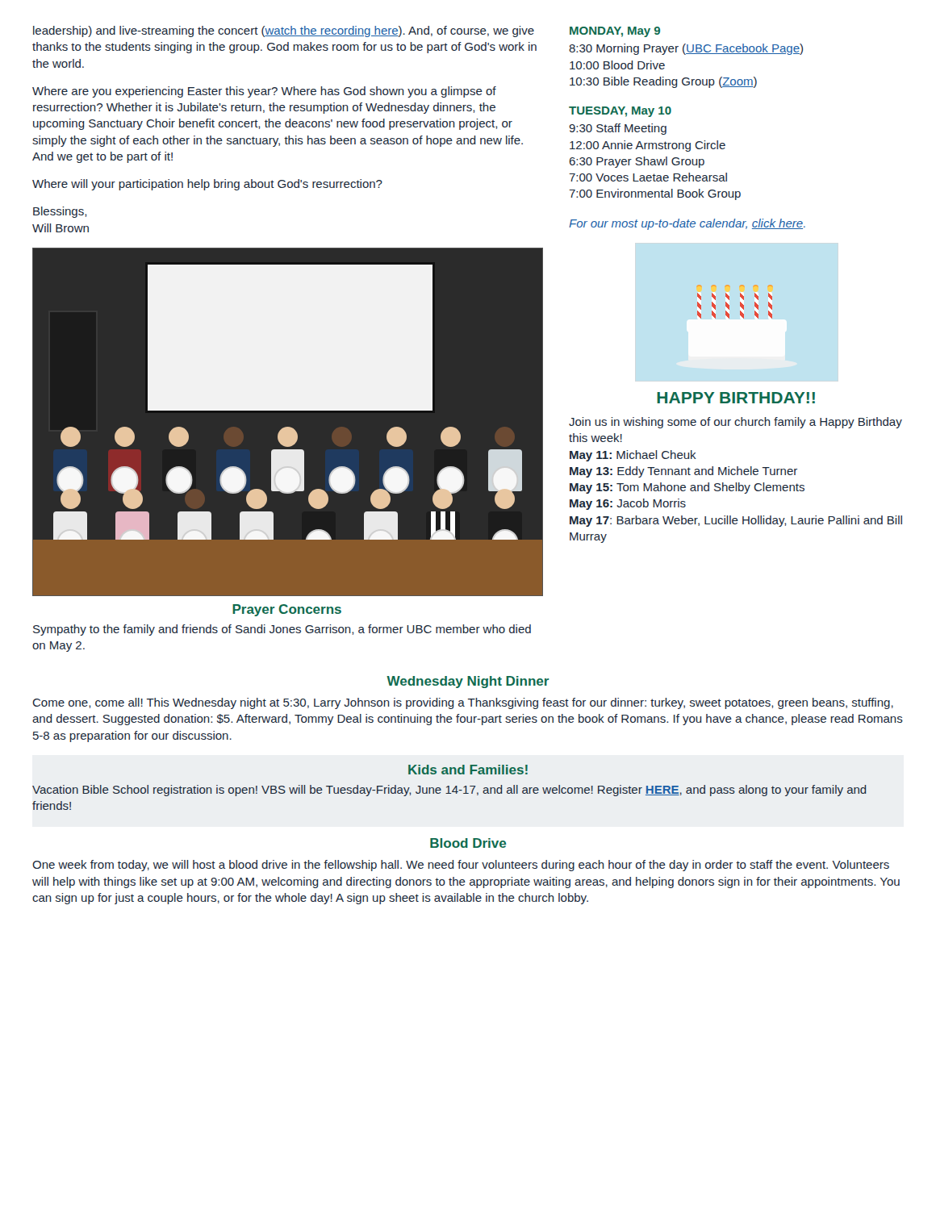leadership) and live-streaming the concert (watch the recording here). And, of course, we give thanks to the students singing in the group. God makes room for us to be part of God's work in the world.
Where are you experiencing Easter this year? Where has God shown you a glimpse of resurrection? Whether it is Jubilate's return, the resumption of Wednesday dinners, the upcoming Sanctuary Choir benefit concert, the deacons' new food preservation project, or simply the sight of each other in the sanctuary, this has been a season of hope and new life. And we get to be part of it!
Where will your participation help bring about God's resurrection?
Blessings,
Will Brown
Prayer Concerns
Sympathy to the family and friends of Sandi Jones Garrison, a former UBC member who died on May 2.
MONDAY, May 9
8:30 Morning Prayer (UBC Facebook Page)
10:00 Blood Drive
10:30 Bible Reading Group (Zoom)
TUESDAY, May 10
9:30 Staff Meeting
12:00 Annie Armstrong Circle
6:30 Prayer Shawl Group
7:00 Voces Laetae Rehearsal
7:00 Environmental Book Group
For our most up-to-date calendar, click here.
HAPPY BIRTHDAY!!
Join us in wishing some of our church family a Happy Birthday this week!
May 11: Michael Cheuk
May 13: Eddy Tennant and Michele Turner
May 15: Tom Mahone and Shelby Clements
May 16: Jacob Morris
May 17: Barbara Weber, Lucille Holliday, Laurie Pallini and Bill Murray
Wednesday Night Dinner
Come one, come all! This Wednesday night at 5:30, Larry Johnson is providing a Thanksgiving feast for our dinner: turkey, sweet potatoes, green beans, stuffing, and dessert. Suggested donation: $5. Afterward, Tommy Deal is continuing the four-part series on the book of Romans. If you have a chance, please read Romans 5-8 as preparation for our discussion.
Kids and Families!
Vacation Bible School registration is open! VBS will be Tuesday-Friday, June 14-17, and all are welcome! Register HERE, and pass along to your family and friends!
Blood Drive
One week from today, we will host a blood drive in the fellowship hall. We need four volunteers during each hour of the day in order to staff the event. Volunteers will help with things like set up at 9:00 AM, welcoming and directing donors to the appropriate waiting areas, and helping donors sign in for their appointments. You can sign up for just a couple hours, or for the whole day! A sign up sheet is available in the church lobby.